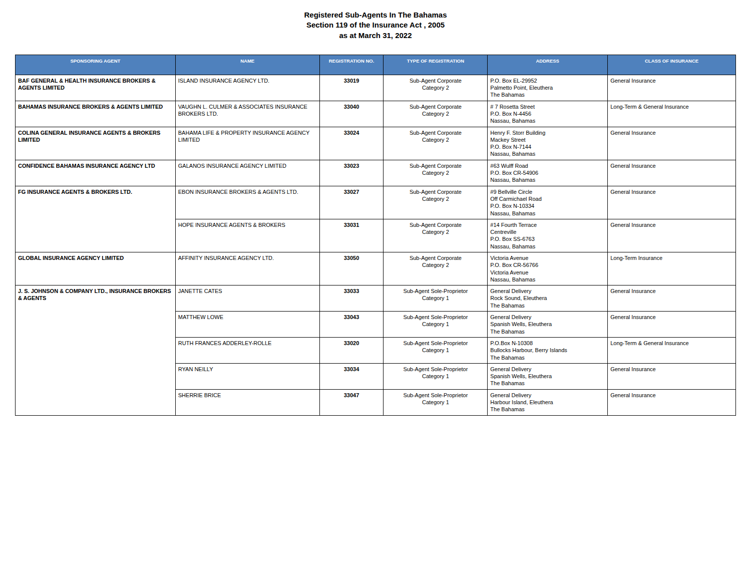Registered Sub-Agents In The Bahamas
Section 119 of the Insurance Act , 2005
as at March 31, 2022
| SPONSORING AGENT | NAME | REGISTRATION NO. | TYPE OF REGISTRATION | ADDRESS | CLASS OF INSURANCE |
| --- | --- | --- | --- | --- | --- |
| BAF GENERAL & HEALTH INSURANCE BROKERS & AGENTS LIMITED | ISLAND INSURANCE AGENCY LTD. | 33019 | Sub-Agent Corporate Category 2 | P.O. Box EL-29952 Palmetto Point, Eleuthera The Bahamas | General Insurance |
| BAHAMAS INSURANCE BROKERS & AGENTS LIMITED | VAUGHN L. CULMER & ASSOCIATES INSURANCE BROKERS LTD. | 33040 | Sub-Agent Corporate Category 2 | # 7 Rosetta Street P.O. Box N-4456 Nassau, Bahamas | Long-Term & General Insurance |
| COLINA GENERAL INSURANCE AGENTS & BROKERS LIMITED | BAHAMA LIFE & PROPERTY INSURANCE AGENCY LIMITED | 33024 | Sub-Agent Corporate Category 2 | Henry F. Storr Building Mackey Street P.O. Box N-7144 Nassau, Bahamas | General Insurance |
| CONFIDENCE BAHAMAS INSURANCE AGENCY LTD | GALANOS INSURANCE AGENCY LIMITED | 33023 | Sub-Agent Corporate Category 2 | #63 Wulff Road P.O. Box CR-54906 Nassau, Bahamas | General Insurance |
| FG INSURANCE AGENTS & BROKERS LTD. | EBON INSURANCE BROKERS & AGENTS LTD. | 33027 | Sub-Agent Corporate Category 2 | #9 Bellville Circle Off Carmichael Road P.O. Box N-10334 Nassau, Bahamas | General Insurance |
| | HOPE INSURANCE AGENTS & BROKERS | 33031 | Sub-Agent Corporate Category 2 | #14 Fourth Terrace Centreville P.O. Box SS-6763 Nassau, Bahamas | General Insurance |
| GLOBAL INSURANCE AGENCY LIMITED | AFFINITY INSURANCE AGENCY LTD. | 33050 | Sub-Agent Corporate Category 2 | Victoria Avenue P.O. Box CR-56766 Victoria Avenue Nassau, Bahamas | Long-Term Insurance |
| J. S. JOHNSON & COMPANY LTD., INSURANCE BROKERS & AGENTS | JANETTE CATES | 33033 | Sub-Agent Sole-Proprietor Category 1 | General Delivery Rock Sound, Eleuthera The Bahamas | General Insurance |
| | MATTHEW LOWE | 33043 | Sub-Agent Sole-Proprietor Category 1 | General Delivery Spanish Wells, Eleuthera The Bahamas | General Insurance |
| | RUTH FRANCES ADDERLEY-ROLLE | 33020 | Sub-Agent Sole-Proprietor Category 1 | P.O.Box N-10308 Bullocks Harbour, Berry Islands The Bahamas | Long-Term & General Insurance |
| | RYAN NEILLY | 33034 | Sub-Agent Sole-Proprietor Category 1 | General Delivery Spanish Wells, Eleuthera The Bahamas | General Insurance |
| | SHERRIE BRICE | 33047 | Sub-Agent Sole-Proprietor Category 1 | General Delivery Harbour Island, Eleuthera The Bahamas | General Insurance |